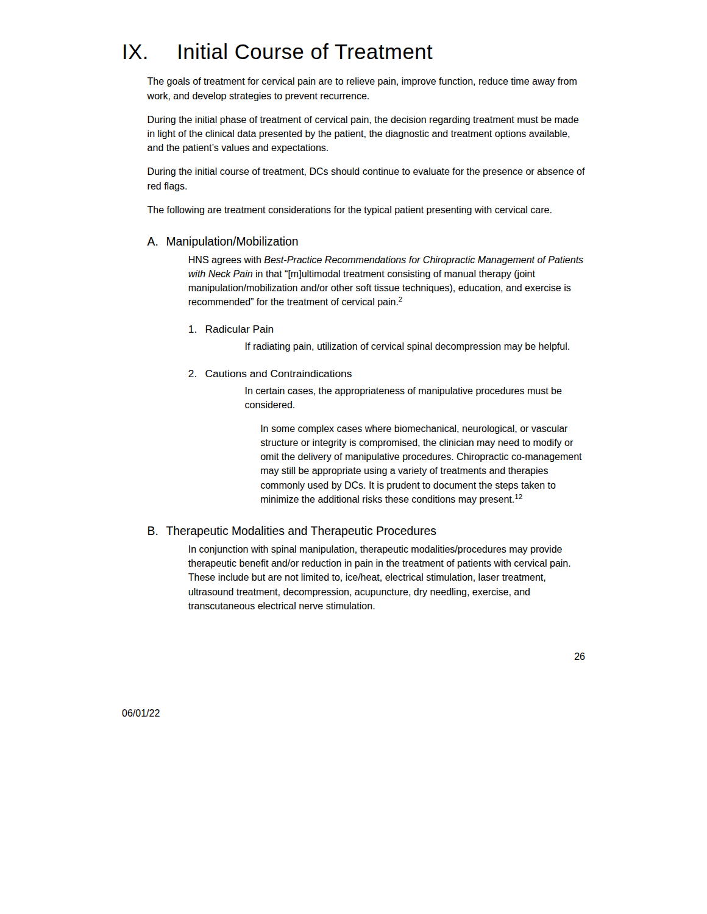IX. Initial Course of Treatment
The goals of treatment for cervical pain are to relieve pain, improve function, reduce time away from work, and develop strategies to prevent recurrence.
During the initial phase of treatment of cervical pain, the decision regarding treatment must be made in light of the clinical data presented by the patient, the diagnostic and treatment options available, and the patient’s values and expectations.
During the initial course of treatment, DCs should continue to evaluate for the presence or absence of red flags.
The following are treatment considerations for the typical patient presenting with cervical care.
A. Manipulation/Mobilization
HNS agrees with Best-Practice Recommendations for Chiropractic Management of Patients with Neck Pain in that “[m]ultimodal treatment consisting of manual therapy (joint manipulation/mobilization and/or other soft tissue techniques), education, and exercise is recommended” for the treatment of cervical pain.2
1. Radicular Pain
If radiating pain, utilization of cervical spinal decompression may be helpful.
2. Cautions and Contraindications
In certain cases, the appropriateness of manipulative procedures must be considered.
In some complex cases where biomechanical, neurological, or vascular structure or integrity is compromised, the clinician may need to modify or omit the delivery of manipulative procedures. Chiropractic co-management may still be appropriate using a variety of treatments and therapies commonly used by DCs. It is prudent to document the steps taken to minimize the additional risks these conditions may present.12
B. Therapeutic Modalities and Therapeutic Procedures
In conjunction with spinal manipulation, therapeutic modalities/procedures may provide therapeutic benefit and/or reduction in pain in the treatment of patients with cervical pain. These include but are not limited to, ice/heat, electrical stimulation, laser treatment, ultrasound treatment, decompression, acupuncture, dry needling, exercise, and transcutaneous electrical nerve stimulation.
26
06/01/22